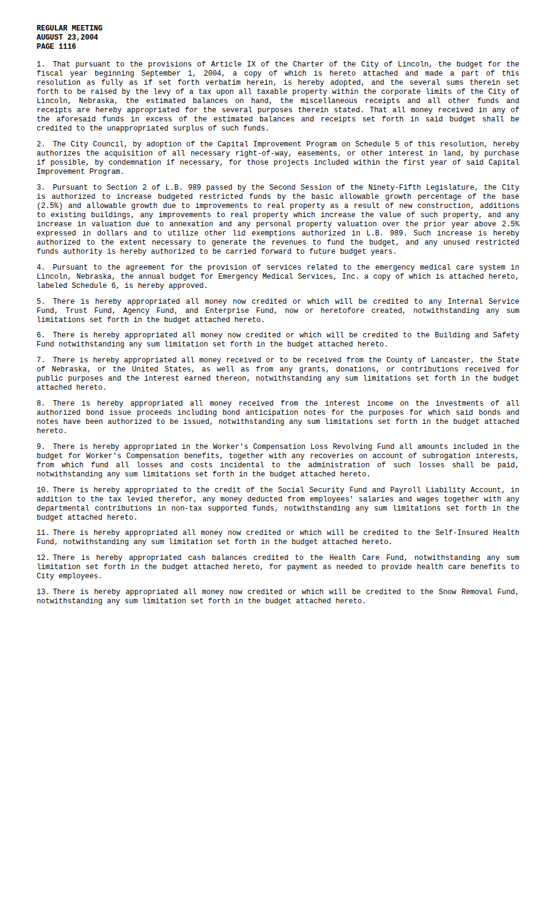REGULAR MEETING
AUGUST 23,2004
PAGE 1116
That pursuant to the provisions of Article IX of the Charter of the City of Lincoln, the budget for the fiscal year beginning September 1, 2004, a copy of which is hereto attached and made a part of this resolution as fully as if set forth verbatim herein, is hereby adopted, and the several sums therein set forth to be raised by the levy of a tax upon all taxable property within the corporate limits of the City of Lincoln, Nebraska, the estimated balances on hand, the miscellaneous receipts and all other funds and receipts are hereby appropriated for the several purposes therein stated. That all money received in any of the aforesaid funds in excess of the estimated balances and receipts set forth in said budget shall be credited to the unappropriated surplus of such funds.
The City Council, by adoption of the Capital Improvement Program on Schedule 5 of this resolution, hereby authorizes the acquisition of all necessary right-of-way, easements, or other interest in land, by purchase if possible, by condemnation if necessary, for those projects included within the first year of said Capital Improvement Program.
Pursuant to Section 2 of L.B. 989 passed by the Second Session of the Ninety-Fifth Legislature, the City is authorized to increase budgeted restricted funds by the basic allowable growth percentage of the base (2.5%) and allowable growth due to improvements to real property as a result of new construction, additions to existing buildings, any improvements to real property which increase the value of such property, and any increase in valuation due to annexation and any personal property valuation over the prior year above 2.5% expressed in dollars and to utilize other lid exemptions authorized in L.B. 989. Such increase is hereby authorized to the extent necessary to generate the revenues to fund the budget, and any unused restricted funds authority is hereby authorized to be carried forward to future budget years.
Pursuant to the agreement for the provision of services related to the emergency medical care system in Lincoln, Nebraska, the annual budget for Emergency Medical Services, Inc. a copy of which is attached hereto, labeled Schedule 6, is hereby approved.
There is hereby appropriated all money now credited or which will be credited to any Internal Service Fund, Trust Fund, Agency Fund, and Enterprise Fund, now or heretofore created, notwithstanding any sum limitations set forth in the budget attached hereto.
There is hereby appropriated all money now credited or which will be credited to the Building and Safety Fund notwithstanding any sum limitation set forth in the budget attached hereto.
There is hereby appropriated all money received or to be received from the County of Lancaster, the State of Nebraska, or the United States, as well as from any grants, donations, or contributions received for public purposes and the interest earned thereon, notwithstanding any sum limitations set forth in the budget attached hereto.
There is hereby appropriated all money received from the interest income on the investments of all authorized bond issue proceeds including bond anticipation notes for the purposes for which said bonds and notes have been authorized to be issued, notwithstanding any sum limitations set forth in the budget attached hereto.
There is hereby appropriated in the Worker's Compensation Loss Revolving Fund all amounts included in the budget for Worker's Compensation benefits, together with any recoveries on account of subrogation interests, from which fund all losses and costs incidental to the administration of such losses shall be paid, notwithstanding any sum limitations set forth in the budget attached hereto.
There is hereby appropriated to the credit of the Social Security Fund and Payroll Liability Account, in addition to the tax levied therefor, any money deducted from employees' salaries and wages together with any departmental contributions in non-tax supported funds, notwithstanding any sum limitations set forth in the budget attached hereto.
There is hereby appropriated all money now credited or which will be credited to the Self-Insured Health Fund, notwithstanding any sum limitation set forth in the budget attached hereto.
There is hereby appropriated cash balances credited to the Health Care Fund, notwithstanding any sum limitation set forth in the budget attached hereto, for payment as needed to provide health care benefits to City employees.
There is hereby appropriated all money now credited or which will be credited to the Snow Removal Fund, notwithstanding any sum limitation set forth in the budget attached hereto.